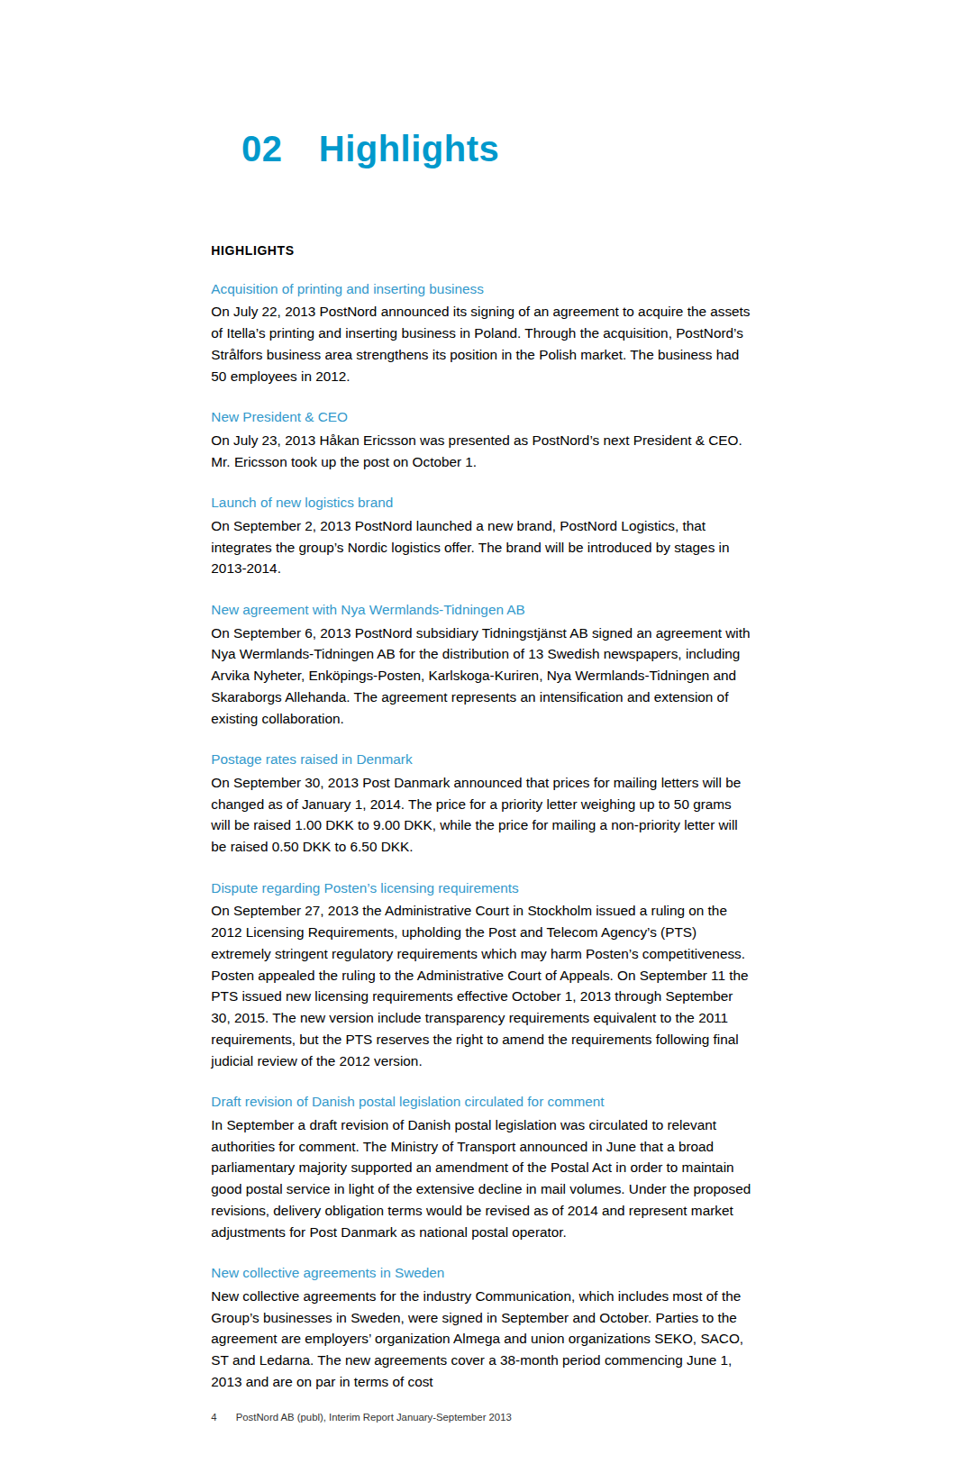02 Highlights
HIGHLIGHTS
Acquisition of printing and inserting business
On July 22, 2013 PostNord announced its signing of an agreement to acquire the assets of Itella’s printing and inserting business in Poland. Through the acquisition, PostNord’s Strålfors business area strengthens its position in the Polish market. The business had 50 employees in 2012.
New President & CEO
On July 23, 2013 Håkan Ericsson was presented as PostNord’s next President & CEO. Mr. Ericsson took up the post on October 1.
Launch of new logistics brand
On September 2, 2013 PostNord launched a new brand, PostNord Logistics, that integrates the group’s Nordic logistics offer. The brand will be introduced by stages in 2013-2014.
New agreement with Nya Wermlands-Tidningen AB
On September 6, 2013 PostNord subsidiary Tidningstjänst AB signed an agreement with Nya Wermlands-Tidningen AB for the distribution of 13 Swedish newspapers, including Arvika Nyheter, Enköpings-Posten, Karlskoga-Kuriren, Nya Wermlands-Tidningen and Skaraborgs Allehanda. The agreement represents an intensification and extension of existing collaboration.
Postage rates raised in Denmark
On September 30, 2013 Post Danmark announced that prices for mailing letters will be changed as of January 1, 2014. The price for a priority letter weighing up to 50 grams will be raised 1.00 DKK to 9.00 DKK, while the price for mailing a non-priority letter will be raised 0.50 DKK to 6.50 DKK.
Dispute regarding Posten’s licensing requirements
On September 27, 2013 the Administrative Court in Stockholm issued a ruling on the 2012 Licensing Requirements, upholding the Post and Telecom Agency’s (PTS) extremely stringent regulatory requirements which may harm Posten’s competitiveness. Posten appealed the ruling to the Administrative Court of Appeals. On September 11 the PTS issued new licensing requirements effective October 1, 2013 through September 30, 2015. The new version include transparency requirements equivalent to the 2011 requirements, but the PTS reserves the right to amend the requirements following final judicial review of the 2012 version.
Draft revision of Danish postal legislation circulated for comment
In September a draft revision of Danish postal legislation was circulated to relevant authorities for comment. The Ministry of Transport announced in June that a broad parliamentary majority supported an amendment of the Postal Act in order to maintain good postal service in light of the extensive decline in mail volumes. Under the proposed revisions, delivery obligation terms would be revised as of 2014 and represent market adjustments for Post Danmark as national postal operator.
New collective agreements in Sweden
New collective agreements for the industry Communication, which includes most of the Group’s businesses in Sweden, were signed in September and October. Parties to the agreement are employers’ organization Almega and union organizations SEKO, SACO, ST and Ledarna. The new agreements cover a 38-month period commencing June 1, 2013 and are on par in terms of cost
4 PostNord AB (publ), Interim Report January-September 2013